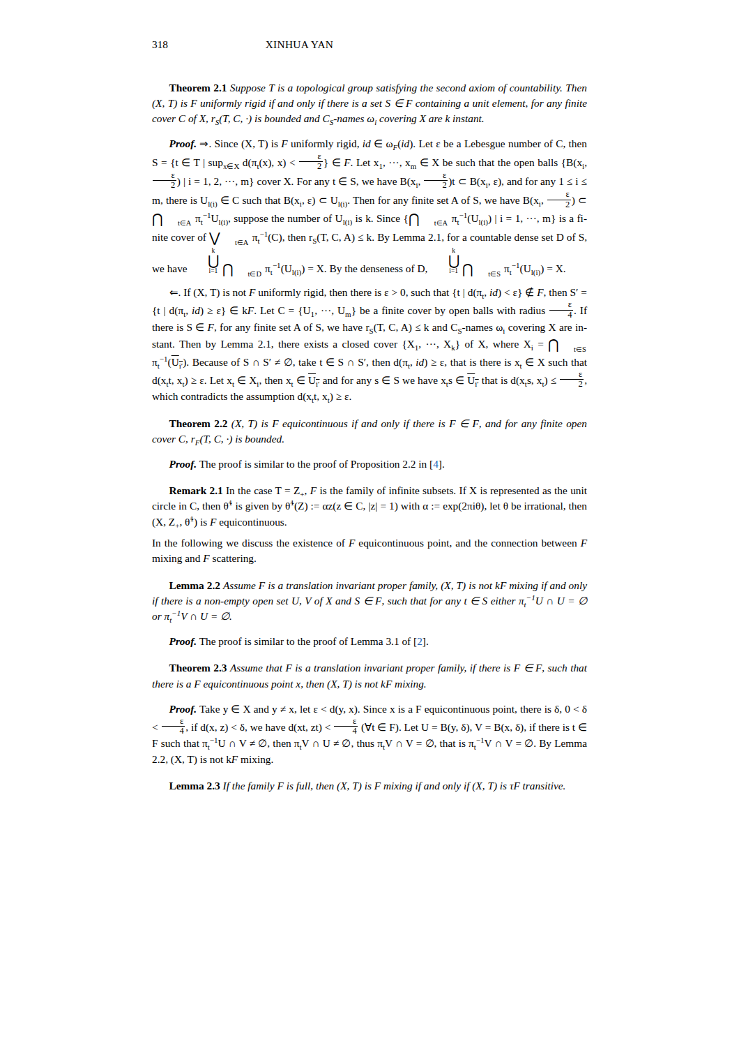318 XINHUA YAN
Theorem 2.1 Suppose T is a topological group satisfying the second axiom of countability. Then (X, T) is F uniformly rigid if and only if there is a set S ∈ F containing a unit element, for any finite cover C of X, rS(T, C, ·) is bounded and CS-names ωi covering X are k instant.
Proof. ⇒. Since (X, T) is F uniformly rigid, id ∈ ωF(id). Let ε be a Lebesgue number of C, then S = {t ∈ T | supx∈X d(πt(x), x) < ε 2} ∈ F. Let x1, ···, xm ∈ X be such that the open balls {B(xi, ε 2) | i = 1, 2, ···, m} cover X. For any t ∈ S, we have B(xi, ε 2)t ⊂ B(xi, ε), and for any 1 ≤ i ≤ m, there is Ul(i) ∈ C such that B(xi, ε) ⊂ Ul(i). Then for any finite set A of S, we have B(xi, ε 2) ⊂ ⋂t∈A πt−1Ul(i), suppose the number of Ul(i) is k. Since {⋂t∈A πt−1(Ul(i)) | i = 1, ···, m} is a finite cover of ⋁t∈A πt−1(C), then rS(T, C, A) ≤ k. By Lemma 2.1, for a countable dense set D of S, we have k⋃i=1 ⋂t∈D πt−1(Ul(i)) = X. By the denseness of D, k⋃i=1 ⋂t∈S πt−1(Ul(i)) = X.
⇐. If (X, T) is not F uniformly rigid, then there is ε > 0, such that {t | d(πt, id) < ε} ∉ F, then S′ = {t | d(πt, id) ≥ ε} ∈ kF. Let C = {U1, ···, Um} be a finite cover by open balls with radius ε 4. If there is S ∈ F, for any finite set A of S, we have rS(T, C, A) ≤ k and CS-names ωi covering X are instant. Then by Lemma 2.1, there exists a closed cover {X1, ···, Xk} of X, where Xi = ⋂t∈S πt−1(Ui′). Because of S ∩ S′ ≠ ∅, take t ∈ S ∩ S′, then d(πt, id) ≥ ε, that is there is xt ∈ X such that d(xtt, xt) ≥ ε. Let xt ∈ Xi, then xt ∈ Ui′ and for any s ∈ S we have xts ∈ Ui′ that is d(xts, xt) ≤ ε 2, which contradicts the assumption d(xtt, xt) ≥ ε.
Theorem 2.2 (X, T) is F equicontinuous if and only if there is F ∈ F, and for any finite open cover C, rF(T, C, ·) is bounded.
Proof. The proof is similar to the proof of Proposition 2.2 in [4].
Remark 2.1 In the case T = Z+, F is the family of infinite subsets. If X is represented as the unit circle in C, then θ̃1 is given by θ̃1(Z) := αz(z ∈ C, |z| = 1) with α := exp(2πiθ), let θ be irrational, then (X, Z+, θ̃1) is F equicontinuous.
In the following we discuss the existence of F equicontinuous point, and the connection between F mixing and F scattering.
Lemma 2.2 Assume F is a translation invariant proper family, (X, T) is not kF mixing if and only if there is a non-empty open set U, V of X and S ∈ F, such that for any t ∈ S either πt−1U ∩ U = ∅ or πt−1V ∩ U = ∅.
Proof. The proof is similar to the proof of Lemma 3.1 of [2].
Theorem 2.3 Assume that F is a translation invariant proper family, if there is F ∈ F, such that there is a F equicontinuous point x, then (X, T) is not kF mixing.
Proof. Take y ∈ X and y ≠ x, let ε < d(y, x). Since x is a F equicontinuous point, there is δ, 0 < δ < ε 4, if d(x, z) < δ, we have d(xt, zt) < ε 4 (∀t ∈ F). Let U = B(y, δ), V = B(x, δ), if there is t ∈ F such that πt−1U ∩ V ≠ ∅, then πtV ∩ U ≠ ∅, thus πtV ∩ V = ∅, that is πt−1V ∩ V = ∅. By Lemma 2.2, (X, T) is not kF mixing.
Lemma 2.3 If the family F is full, then (X, T) is F mixing if and only if (X, T) is τF transitive.